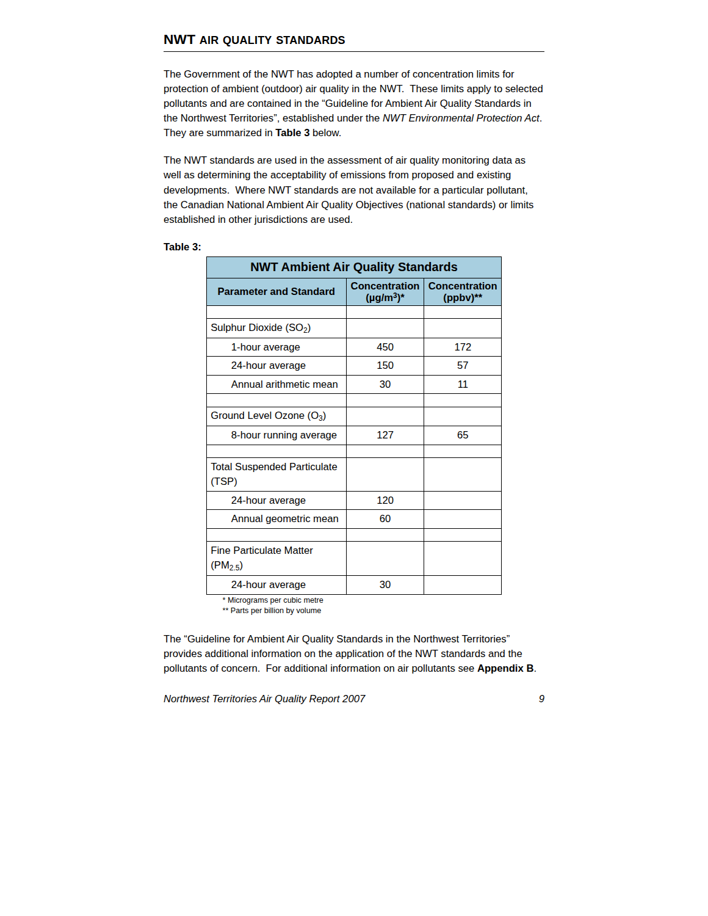NWT AIR QUALITY STANDARDS
The Government of the NWT has adopted a number of concentration limits for protection of ambient (outdoor) air quality in the NWT. These limits apply to selected pollutants and are contained in the “Guideline for Ambient Air Quality Standards in the Northwest Territories”, established under the NWT Environmental Protection Act. They are summarized in Table 3 below.
The NWT standards are used in the assessment of air quality monitoring data as well as determining the acceptability of emissions from proposed and existing developments. Where NWT standards are not available for a particular pollutant, the Canadian National Ambient Air Quality Objectives (national standards) or limits established in other jurisdictions are used.
Table 3:
| NWT Ambient Air Quality Standards |
| Parameter and Standard | Concentration (µg/m 3 )* | Concentration (ppbv)** |
| Sulphur Dioxide (SO 2 ) | | |
| 1-hour average | 450 | 172 |
| 24-hour average | 150 | 57 |
| Annual arithmetic mean | 30 | 11 |
| Ground Level Ozone (O 3 ) | | |
| 8-hour running average | 127 | 65 |
| Total Suspended Particulate (TSP) | | |
| 24-hour average | 120 | |
| Annual geometric mean | 60 | |
| Fine Particulate Matter (PM 2.5 ) | | |
| 24-hour average | 30 | |
* Micrograms per cubic metre
** Parts per billion by volume
The “Guideline for Ambient Air Quality Standards in the Northwest Territories” provides additional information on the application of the NWT standards and the pollutants of concern. For additional information on air pollutants see Appendix B.
9 Northwest Territories Air Quality Report 2007